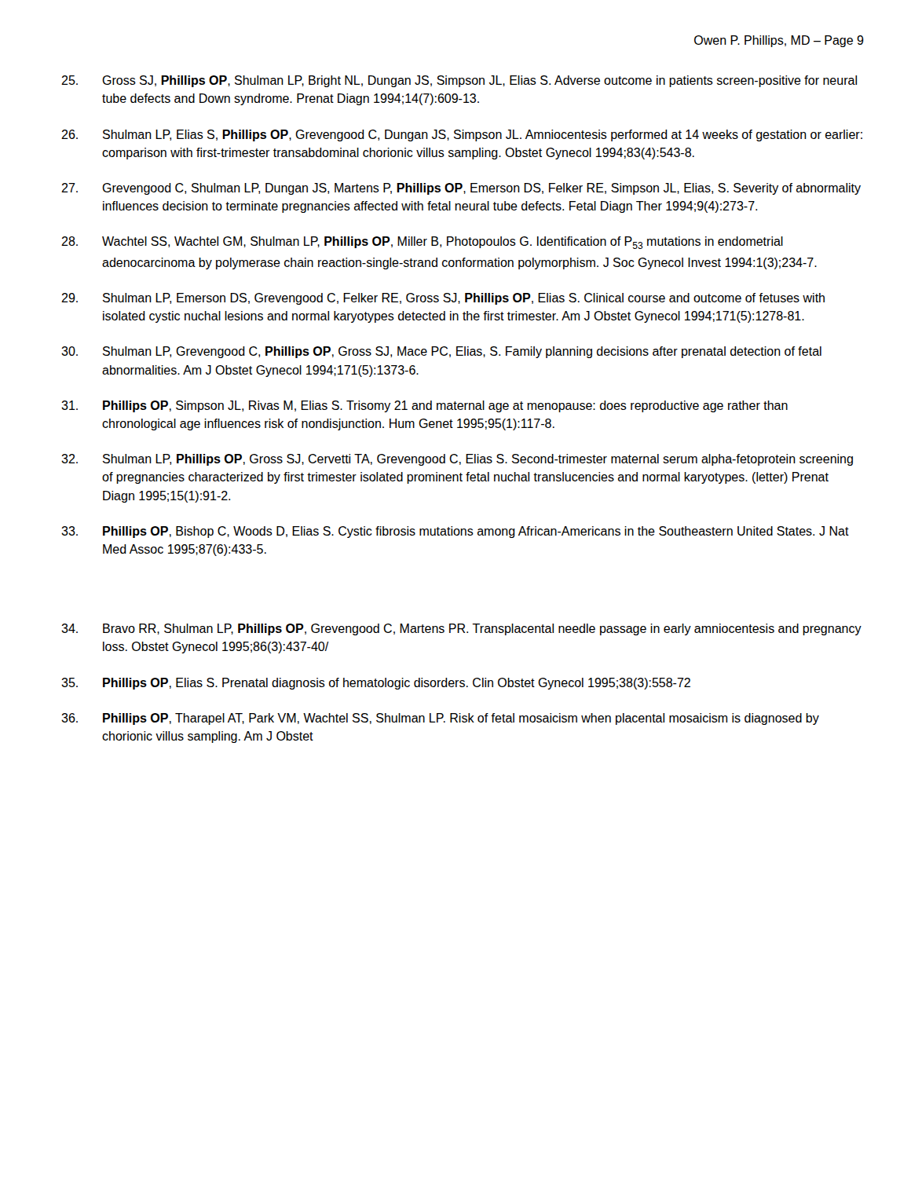Owen P. Phillips, MD – Page 9
25. Gross SJ, Phillips OP, Shulman LP, Bright NL, Dungan JS, Simpson JL, Elias S. Adverse outcome in patients screen-positive for neural tube defects and Down syndrome. Prenat Diagn 1994;14(7):609-13.
26. Shulman LP, Elias S, Phillips OP, Grevengood C, Dungan JS, Simpson JL. Amniocentesis performed at 14 weeks of gestation or earlier: comparison with first-trimester transabdominal chorionic villus sampling. Obstet Gynecol 1994;83(4):543-8.
27. Grevengood C, Shulman LP, Dungan JS, Martens P, Phillips OP, Emerson DS, Felker RE, Simpson JL, Elias, S. Severity of abnormality influences decision to terminate pregnancies affected with fetal neural tube defects. Fetal Diagn Ther 1994;9(4):273-7.
28. Wachtel SS, Wachtel GM, Shulman LP, Phillips OP, Miller B, Photopoulos G. Identification of P53 mutations in endometrial adenocarcinoma by polymerase chain reaction-single-strand conformation polymorphism. J Soc Gynecol Invest 1994:1(3);234-7.
29. Shulman LP, Emerson DS, Grevengood C, Felker RE, Gross SJ, Phillips OP, Elias S. Clinical course and outcome of fetuses with isolated cystic nuchal lesions and normal karyotypes detected in the first trimester. Am J Obstet Gynecol 1994;171(5):1278-81.
30. Shulman LP, Grevengood C, Phillips OP, Gross SJ, Mace PC, Elias, S. Family planning decisions after prenatal detection of fetal abnormalities. Am J Obstet Gynecol 1994;171(5):1373-6.
31. Phillips OP, Simpson JL, Rivas M, Elias S. Trisomy 21 and maternal age at menopause: does reproductive age rather than chronological age influences risk of nondisjunction. Hum Genet 1995;95(1):117-8.
32. Shulman LP, Phillips OP, Gross SJ, Cervetti TA, Grevengood C, Elias S. Second-trimester maternal serum alpha-fetoprotein screening of pregnancies characterized by first trimester isolated prominent fetal nuchal translucencies and normal karyotypes. (letter) Prenat Diagn 1995;15(1):91-2.
33. Phillips OP, Bishop C, Woods D, Elias S. Cystic fibrosis mutations among African-Americans in the Southeastern United States. J Nat Med Assoc 1995;87(6):433-5.
34. Bravo RR, Shulman LP, Phillips OP, Grevengood C, Martens PR. Transplacental needle passage in early amniocentesis and pregnancy loss. Obstet Gynecol 1995;86(3):437-40/
35. Phillips OP, Elias S. Prenatal diagnosis of hematologic disorders. Clin Obstet Gynecol 1995;38(3):558-72
36. Phillips OP, Tharapel AT, Park VM, Wachtel SS, Shulman LP. Risk of fetal mosaicism when placental mosaicism is diagnosed by chorionic villus sampling. Am J Obstet